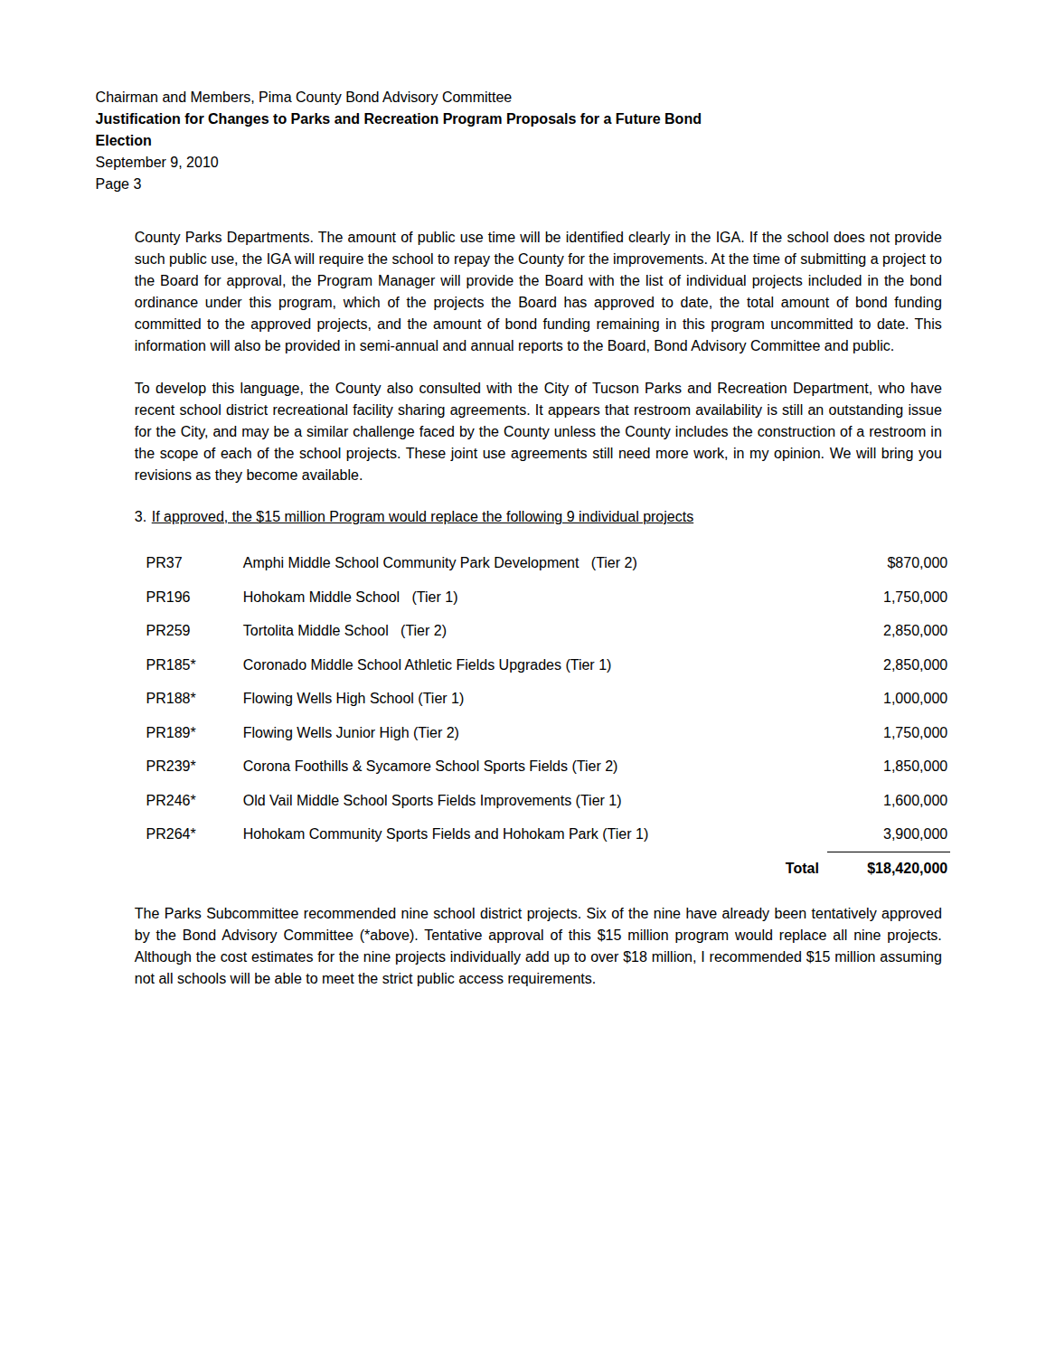Chairman and Members, Pima County Bond Advisory Committee
Justification for Changes to Parks and Recreation Program Proposals for a Future Bond
Election
September 9, 2010
Page 3
County Parks Departments. The amount of public use time will be identified clearly in the IGA. If the school does not provide such public use, the IGA will require the school to repay the County for the improvements. At the time of submitting a project to the Board for approval, the Program Manager will provide the Board with the list of individual projects included in the bond ordinance under this program, which of the projects the Board has approved to date, the total amount of bond funding committed to the approved projects, and the amount of bond funding remaining in this program uncommitted to date. This information will also be provided in semi-annual and annual reports to the Board, Bond Advisory Committee and public.
To develop this language, the County also consulted with the City of Tucson Parks and Recreation Department, who have recent school district recreational facility sharing agreements. It appears that restroom availability is still an outstanding issue for the City, and may be a similar challenge faced by the County unless the County includes the construction of a restroom in the scope of each of the school projects. These joint use agreements still need more work, in my opinion. We will bring you revisions as they become available.
3.
If approved, the $15 million Program would replace the following 9 individual projects
| PR37 | Amphi Middle School Community Park Development (Tier 2) | $870,000 |
| PR196 | Hohokam Middle School (Tier 1) | 1,750,000 |
| PR259 | Tortolita Middle School (Tier 2) | 2,850,000 |
| PR185* | Coronado Middle School Athletic Fields Upgrades (Tier 1) | 2,850,000 |
| PR188* | Flowing Wells High School (Tier 1) | 1,000,000 |
| PR189* | Flowing Wells Junior High (Tier 2) | 1,750,000 |
| PR239* | Corona Foothills & Sycamore School Sports Fields (Tier 2) | 1,850,000 |
| PR246* | Old Vail Middle School Sports Fields Improvements (Tier 1) | 1,600,000 |
| PR264* | Hohokam Community Sports Fields and Hohokam Park (Tier 1) | 3,900,000 |
| | Total | $18,420,000 |
The Parks Subcommittee recommended nine school district projects. Six of the nine have already been tentatively approved by the Bond Advisory Committee (*above). Tentative approval of this $15 million program would replace all nine projects. Although the cost estimates for the nine projects individually add up to over $18 million, I recommended $15 million assuming not all schools will be able to meet the strict public access requirements.